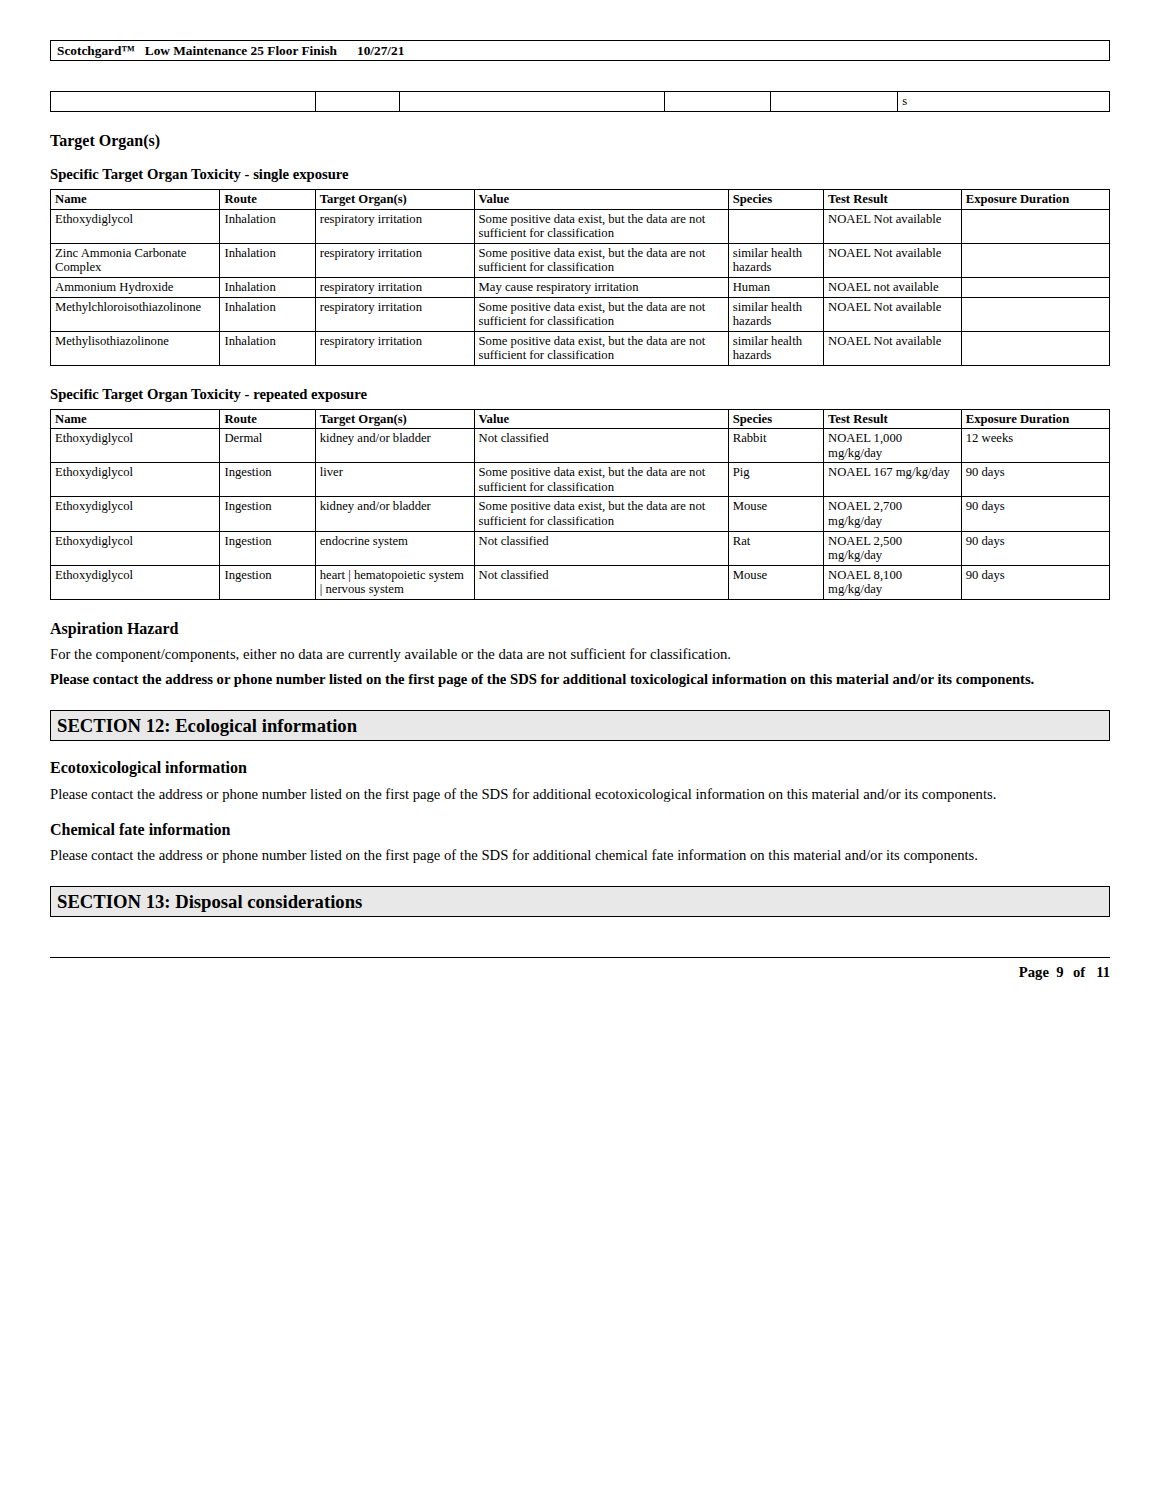Scotchgard™ Low Maintenance 25 Floor Finish 10/27/21
| | | | | | s |
Target Organ(s)
Specific Target Organ Toxicity - single exposure
| Name | Route | Target Organ(s) | Value | Species | Test Result | Exposure Duration |
| --- | --- | --- | --- | --- | --- | --- |
| Ethoxydiglycol | Inhalation | respiratory irritation | Some positive data exist, but the data are not sufficient for classification | | NOAEL Not available | |
| Zinc Ammonia Carbonate Complex | Inhalation | respiratory irritation | Some positive data exist, but the data are not sufficient for classification | similar health hazards | NOAEL Not available | |
| Ammonium Hydroxide | Inhalation | respiratory irritation | May cause respiratory irritation | Human | NOAEL not available | |
| Methylchloroisothiazolinone | Inhalation | respiratory irritation | Some positive data exist, but the data are not sufficient for classification | similar health hazards | NOAEL Not available | |
| Methylisothiazolinone | Inhalation | respiratory irritation | Some positive data exist, but the data are not sufficient for classification | similar health hazards | NOAEL Not available | |
Specific Target Organ Toxicity - repeated exposure
| Name | Route | Target Organ(s) | Value | Species | Test Result | Exposure Duration |
| --- | --- | --- | --- | --- | --- | --- |
| Ethoxydiglycol | Dermal | kidney and/or bladder | Not classified | Rabbit | NOAEL 1,000 mg/kg/day | 12 weeks |
| Ethoxydiglycol | Ingestion | liver | Some positive data exist, but the data are not sufficient for classification | Pig | NOAEL 167 mg/kg/day | 90 days |
| Ethoxydiglycol | Ingestion | kidney and/or bladder | Some positive data exist, but the data are not sufficient for classification | Mouse | NOAEL 2,700 mg/kg/day | 90 days |
| Ethoxydiglycol | Ingestion | endocrine system | Not classified | Rat | NOAEL 2,500 mg/kg/day | 90 days |
| Ethoxydiglycol | Ingestion | heart / hematopoietic system / nervous system | Not classified | Mouse | NOAEL 8,100 mg/kg/day | 90 days |
Aspiration Hazard
For the component/components, either no data are currently available or the data are not sufficient for classification.
Please contact the address or phone number listed on the first page of the SDS for additional toxicological information on this material and/or its components.
SECTION 12: Ecological information
Ecotoxicological information
Please contact the address or phone number listed on the first page of the SDS for additional ecotoxicological information on this material and/or its components.
Chemical fate information
Please contact the address or phone number listed on the first page of the SDS for additional chemical fate information on this material and/or its components.
SECTION 13: Disposal considerations
Page 9 of 11